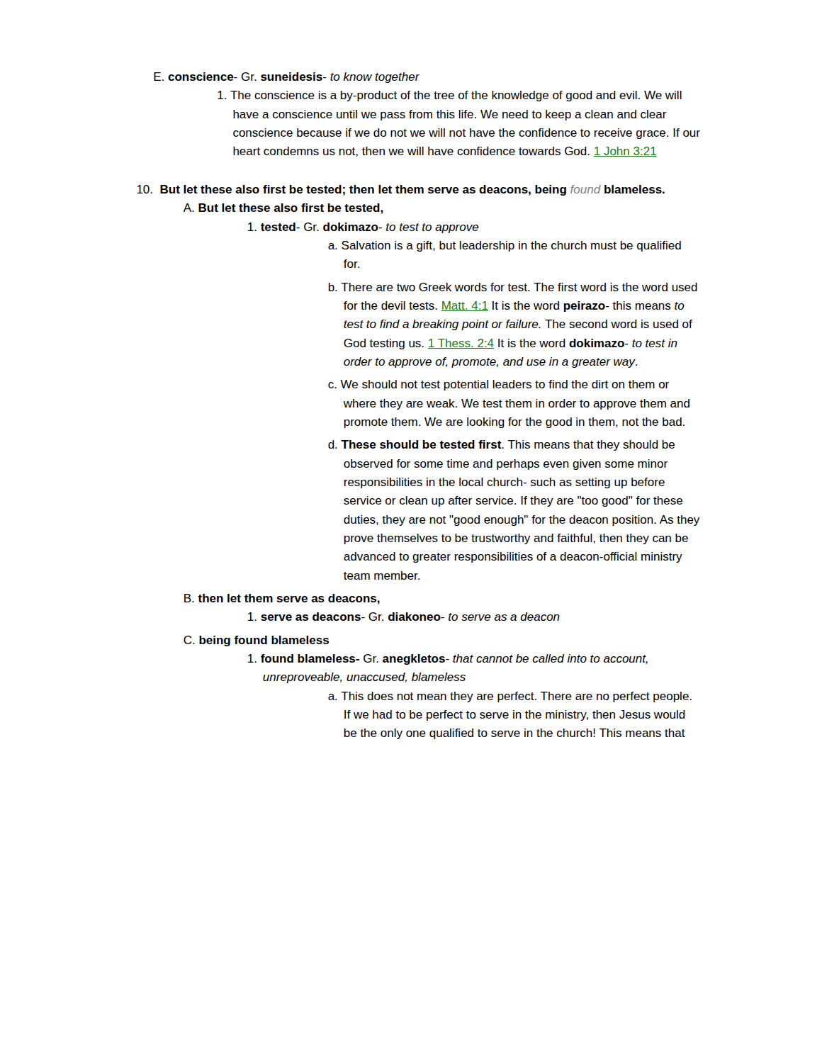E. conscience- Gr. suneidesis- to know together
1. The conscience is a by-product of the tree of the knowledge of good and evil. We will have a conscience until we pass from this life. We need to keep a clean and clear conscience because if we do not we will not have the confidence to receive grace. If our heart condemns us not, then we will have confidence towards God. 1 John 3:21
10. But let these also first be tested; then let them serve as deacons, being found blameless.
A. But let these also first be tested,
1. tested- Gr. dokimazo- to test to approve
a. Salvation is a gift, but leadership in the church must be qualified for.
b. There are two Greek words for test. The first word is the word used for the devil tests. Matt. 4:1 It is the word peirazo- this means to test to find a breaking point or failure. The second word is used of God testing us. 1 Thess. 2:4 It is the word dokimazo- to test in order to approve of, promote, and use in a greater way.
c. We should not test potential leaders to find the dirt on them or where they are weak. We test them in order to approve them and promote them. We are looking for the good in them, not the bad.
d. These should be tested first. This means that they should be observed for some time and perhaps even given some minor responsibilities in the local church- such as setting up before service or clean up after service. If they are "too good" for these duties, they are not "good enough" for the deacon position. As they prove themselves to be trustworthy and faithful, then they can be advanced to greater responsibilities of a deacon-official ministry team member.
B. then let them serve as deacons,
1. serve as deacons- Gr. diakoneo- to serve as a deacon
C. being found blameless
1. found blameless- Gr. anegkletos- that cannot be called into to account, unreproveable, unaccused, blameless
a. This does not mean they are perfect. There are no perfect people. If we had to be perfect to serve in the ministry, then Jesus would be the only one qualified to serve in the church! This means that